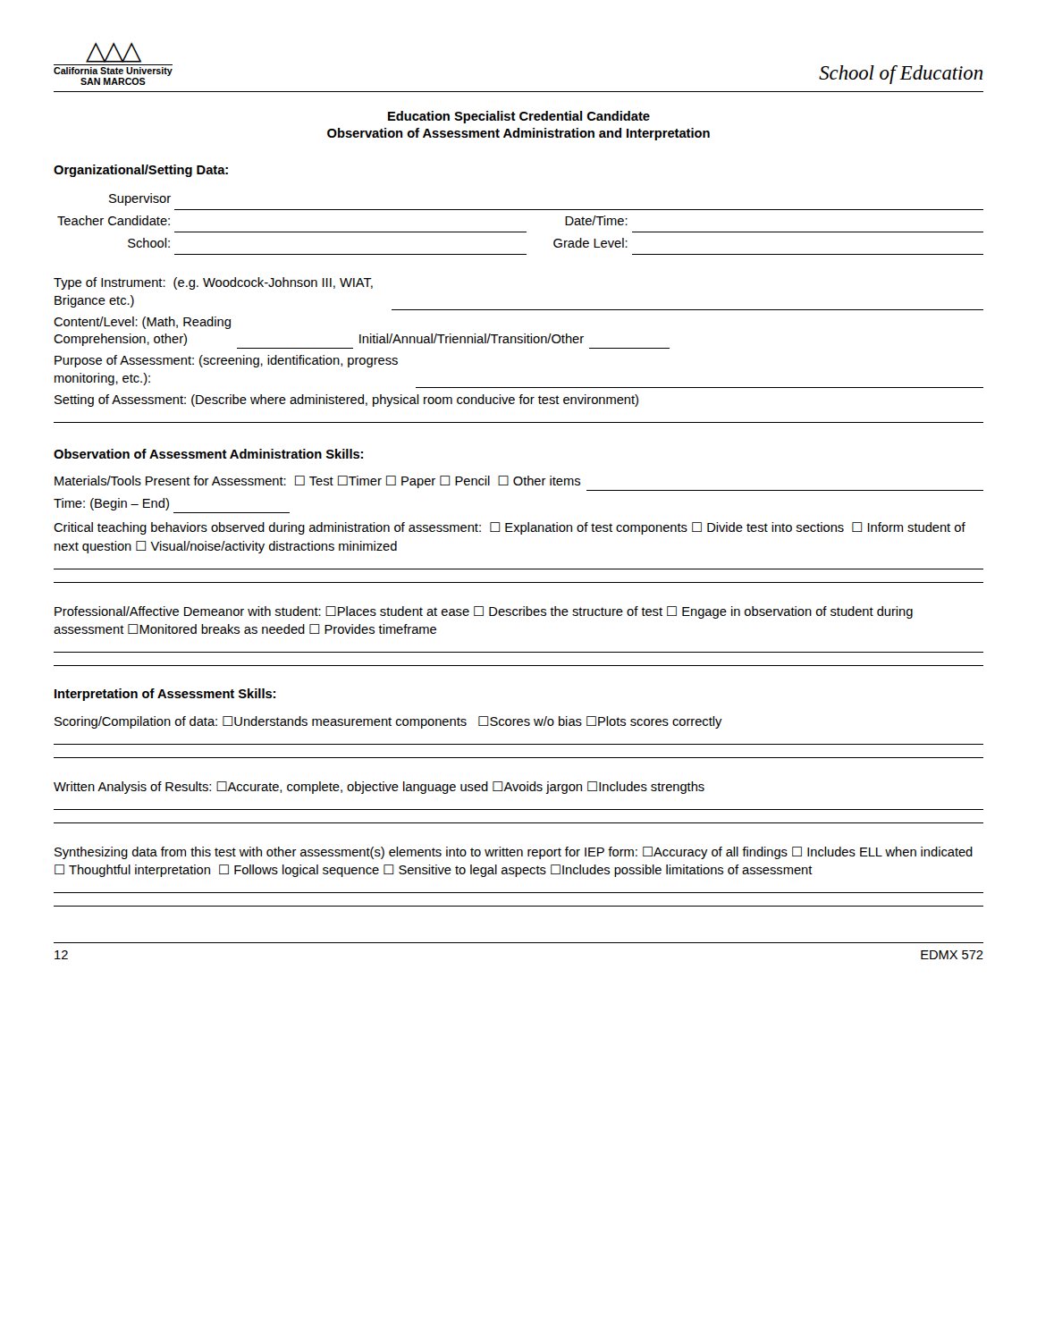△△△ California State University SAN MARCOS
School of Education
Education Specialist Credential Candidate
Observation of Assessment Administration and Interpretation
Organizational/Setting Data:
| Supervisor | |
| Teacher Candidate: | | | Date/Time: | |
| School: | | | Grade Level: | |
Type of Instrument: (e.g. Woodcock-Johnson III, WIAT,
Brigance etc.)
Content/Level: (Math, Reading
Comprehension, other)
Initial/Annual/Triennial/Transition/Other
Purpose of Assessment: (screening, identification, progress
monitoring, etc.):
Setting of Assessment: (Describe where administered, physical room conducive for test environment)
Observation of Assessment Administration Skills:
Materials/Tools Present for Assessment: ☐ Test ☐Timer ☐ Paper ☐ Pencil ☐ Other items
Time: (Begin – End)
Critical teaching behaviors observed during administration of assessment: ☐ Explanation of test components ☐ Divide test into sections ☐ Inform student of next question ☐ Visual/noise/activity distractions minimized
Professional/Affective Demeanor with student: ☐Places student at ease ☐ Describes the structure of test ☐ Engage in observation of student during assessment ☐Monitored breaks as needed ☐ Provides timeframe
Interpretation of Assessment Skills:
Scoring/Compilation of data: ☐Understands measurement components ☐Scores w/o bias ☐Plots scores correctly
Written Analysis of Results: ☐Accurate, complete, objective language used ☐Avoids jargon ☐Includes strengths
Synthesizing data from this test with other assessment(s) elements into to written report for IEP form: ☐Accuracy of all findings ☐ Includes ELL when indicated ☐ Thoughtful interpretation ☐ Follows logical sequence ☐ Sensitive to legal aspects ☐Includes possible limitations of assessment
12 EDMX 572